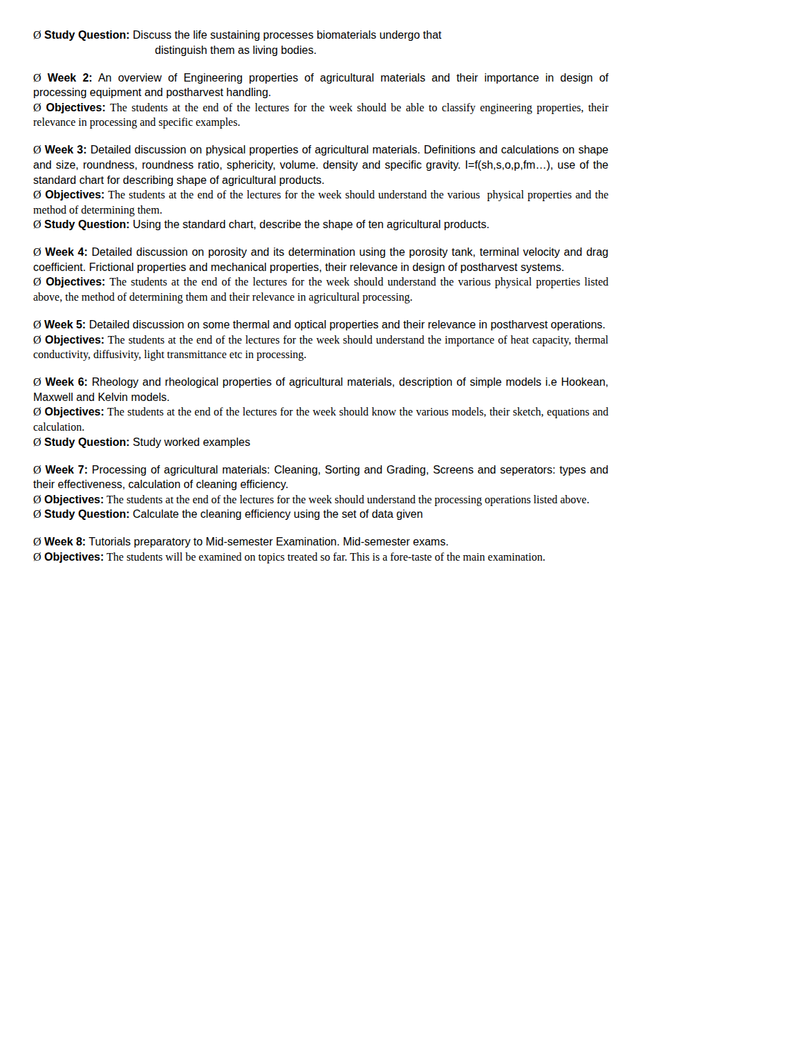Ø Study Question: Discuss the life sustaining processes biomaterials undergo that distinguish them as living bodies.
Ø Week 2: An overview of Engineering properties of agricultural materials and their importance in design of processing equipment and postharvest handling.
Ø Objectives: The students at the end of the lectures for the week should be able to classify engineering properties, their relevance in processing and specific examples.
Ø Week 3: Detailed discussion on physical properties of agricultural materials. Definitions and calculations on shape and size, roundness, roundness ratio, sphericity, volume. density and specific gravity. I=f(sh,s,o,p,fm…), use of the standard chart for describing shape of agricultural products.
Ø Objectives: The students at the end of the lectures for the week should understand the various physical properties and the method of determining them.
Ø Study Question: Using the standard chart, describe the shape of ten agricultural products.
Ø Week 4: Detailed discussion on porosity and its determination using the porosity tank, terminal velocity and drag coefficient. Frictional properties and mechanical properties, their relevance in design of postharvest systems.
Ø Objectives: The students at the end of the lectures for the week should understand the various physical properties listed above, the method of determining them and their relevance in agricultural processing.
Ø Week 5: Detailed discussion on some thermal and optical properties and their relevance in postharvest operations.
Ø Objectives: The students at the end of the lectures for the week should understand the importance of heat capacity, thermal conductivity, diffusivity, light transmittance etc in processing.
Ø Week 6: Rheology and rheological properties of agricultural materials, description of simple models i.e Hookean, Maxwell and Kelvin models.
Ø Objectives: The students at the end of the lectures for the week should know the various models, their sketch, equations and calculation.
Ø Study Question: Study worked examples
Ø Week 7: Processing of agricultural materials: Cleaning, Sorting and Grading, Screens and seperators: types and their effectiveness, calculation of cleaning efficiency.
Ø Objectives: The students at the end of the lectures for the week should understand the processing operations listed above.
Ø Study Question: Calculate the cleaning efficiency using the set of data given
Ø Week 8: Tutorials preparatory to Mid-semester Examination. Mid-semester exams.
Ø Objectives: The students will be examined on topics treated so far. This is a fore-taste of the main examination.